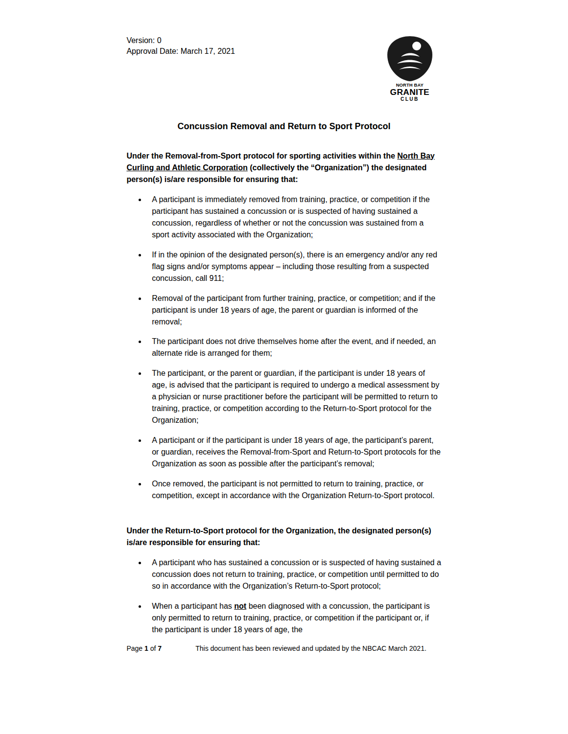Version: 0
Approval Date: March 17, 2021
NORTH BAY
GRANITE
CLUB
Concussion Removal and Return to Sport Protocol
Under the Removal-from-Sport protocol for sporting activities within the North Bay Curling and Athletic Corporation (collectively the “Organization”) the designated person(s) is/are responsible for ensuring that:
A participant is immediately removed from training, practice, or competition if the participant has sustained a concussion or is suspected of having sustained a concussion, regardless of whether or not the concussion was sustained from a sport activity associated with the Organization;
If in the opinion of the designated person(s), there is an emergency and/or any red flag signs and/or symptoms appear – including those resulting from a suspected concussion, call 911;
Removal of the participant from further training, practice, or competition; and if the participant is under 18 years of age, the parent or guardian is informed of the removal;
The participant does not drive themselves home after the event, and if needed, an alternate ride is arranged for them;
The participant, or the parent or guardian, if the participant is under 18 years of age, is advised that the participant is required to undergo a medical assessment by a physician or nurse practitioner before the participant will be permitted to return to training, practice, or competition according to the Return-to-Sport protocol for the Organization;
A participant or if the participant is under 18 years of age, the participant’s parent, or guardian, receives the Removal-from-Sport and Return-to-Sport protocols for the Organization as soon as possible after the participant’s removal;
Once removed, the participant is not permitted to return to training, practice, or competition, except in accordance with the Organization Return-to-Sport protocol.
Under the Return-to-Sport protocol for the Organization, the designated person(s) is/are responsible for ensuring that:
A participant who has sustained a concussion or is suspected of having sustained a concussion does not return to training, practice, or competition until permitted to do so in accordance with the Organization’s Return-to-Sport protocol;
When a participant has not been diagnosed with a concussion, the participant is only permitted to return to training, practice, or competition if the participant or, if the participant is under 18 years of age, the
Page 1 of 7
This document has been reviewed and updated by the NBCAC March 2021.